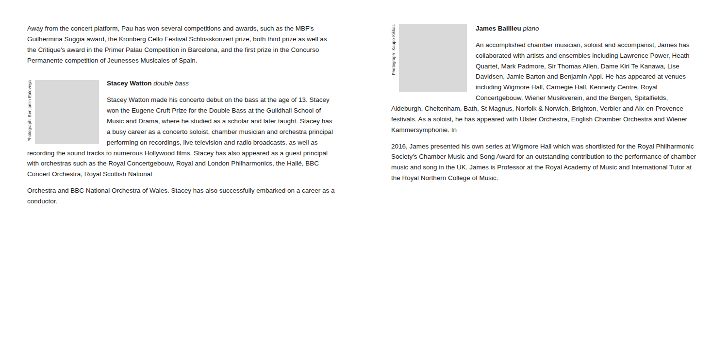Away from the concert platform, Pau has won several competitions and awards, such as the MBF's Guilhermina Suggia award, the Kronberg Cello Festival Schlosskonzert prize, both third prize as well as the Critique's award in the Primer Palau Competition in Barcelona, and the first prize in the Concurso Permanente competition of Jeunesses Musicales of Spain.
Photograph: Benjamin Ealovega
Stacey Watton double bass
Stacey Watton made his concerto debut on the bass at the age of 13. Stacey won the Eugene Cruft Prize for the Double Bass at the Guildhall School of Music and Drama, where he studied as a scholar and later taught. Stacey has a busy career as a concerto soloist, chamber musician and orchestra principal performing on recordings, live television and radio broadcasts, as well as recording the sound tracks to numerous Hollywood films. Stacey has also appeared as a guest principal with orchestras such as the Royal Concertgebouw, Royal and London Philharmonics, the Hallé, BBC Concert Orchestra, Royal Scottish National
Orchestra and BBC National Orchestra of Wales. Stacey has also successfully embarked on a career as a conductor.
Photograph: Kaupo Kikkas
James Baillieu piano
An accomplished chamber musician, soloist and accompanist, James has collaborated with artists and ensembles including Lawrence Power, Heath Quartet, Mark Padmore, Sir Thomas Allen, Dame Kiri Te Kanawa, Lise Davidsen, Jamie Barton and Benjamin Appl. He has appeared at venues including Wigmore Hall, Carnegie Hall, Kennedy Centre, Royal Concertgebouw, Wiener Musikverein, and the Bergen, Spitalfields, Aldeburgh, Cheltenham, Bath, St Magnus, Norfolk & Norwich, Brighton, Verbier and Aix-en-Provence festivals. As a soloist, he has appeared with Ulster Orchestra, English Chamber Orchestra and Wiener Kammersymphonie. In
2016, James presented his own series at Wigmore Hall which was shortlisted for the Royal Philharmonic Society's Chamber Music and Song Award for an outstanding contribution to the performance of chamber music and song in the UK. James is Professor at the Royal Academy of Music and International Tutor at the Royal Northern College of Music.